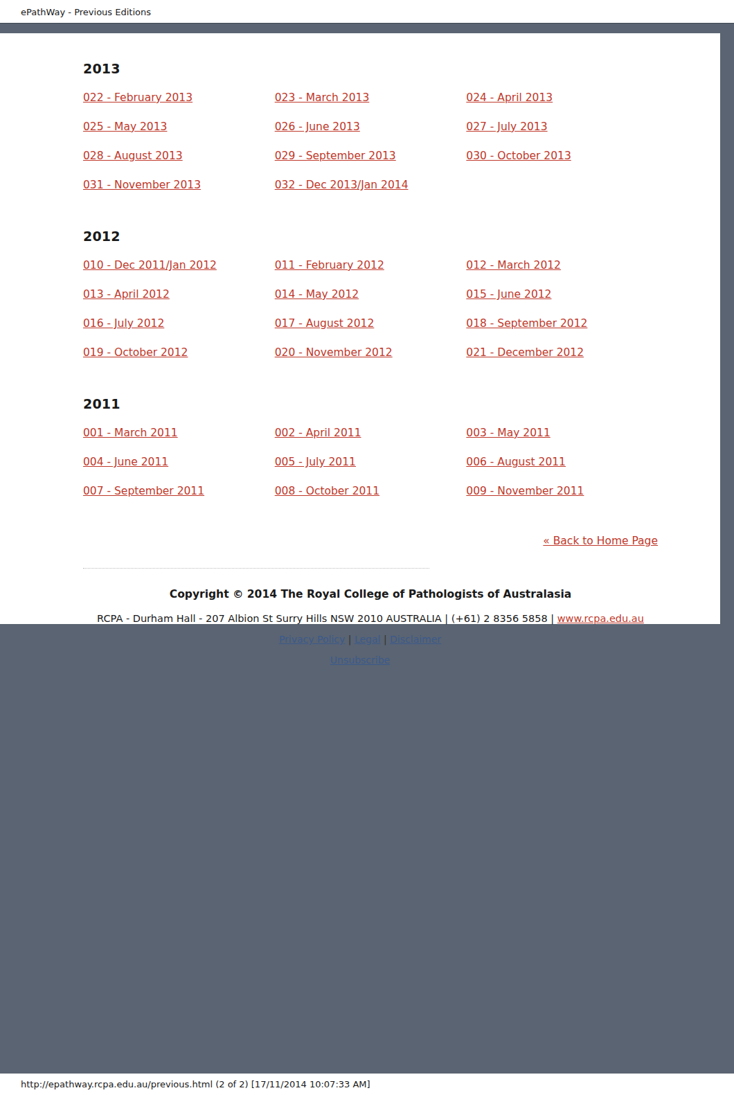ePathWay - Previous Editions
2013
| 022 - February 2013 | 023 - March 2013 | 024 - April 2013 |
| 025 - May 2013 | 026 - June 2013 | 027 - July 2013 |
| 028 - August 2013 | 029 - September 2013 | 030 - October 2013 |
| 031 - November 2013 | 032 - Dec 2013/Jan 2014 | |
2012
| 010 - Dec 2011/Jan 2012 | 011 - February 2012 | 012 - March 2012 |
| 013 - April 2012 | 014 - May 2012 | 015 - June 2012 |
| 016 - July 2012 | 017 - August 2012 | 018 - September 2012 |
| 019 - October 2012 | 020 - November 2012 | 021 - December 2012 |
2011
| 001 - March 2011 | 002 - April 2011 | 003 - May 2011 |
| 004 - June 2011 | 005 - July 2011 | 006 - August 2011 |
| 007 - September 2011 | 008 - October 2011 | 009 - November 2011 |
« Back to Home Page
Copyright © 2014 The Royal College of Pathologists of Australasia
RCPA - Durham Hall - 207 Albion St Surry Hills NSW 2010 AUSTRALIA | (+61) 2 8356 5858 | www.rcpa.edu.au
Privacy Policy | Legal | Disclaimer
Unsubscribe
http://epathway.rcpa.edu.au/previous.html (2 of 2) [17/11/2014 10:07:33 AM]